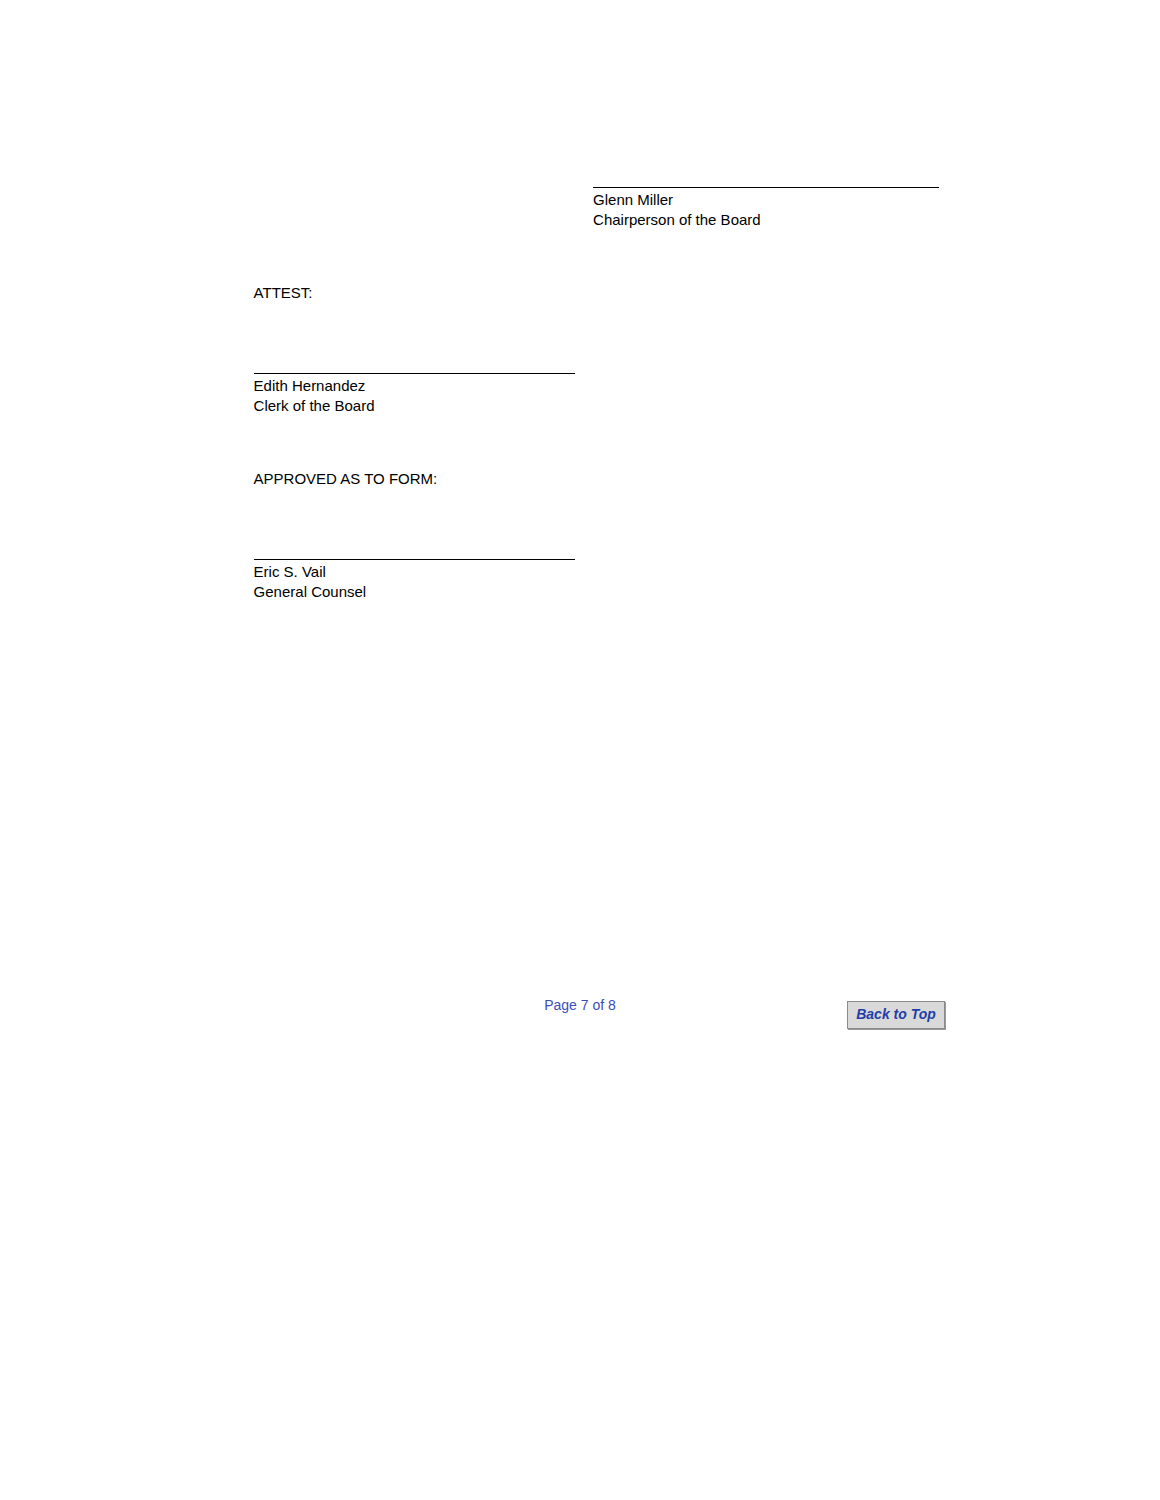Glenn Miller
Chairperson of the Board
ATTEST:
Edith Hernandez
Clerk of the Board
APPROVED AS TO FORM:
Eric S. Vail
General Counsel
Page 7 of 8
Back to Top